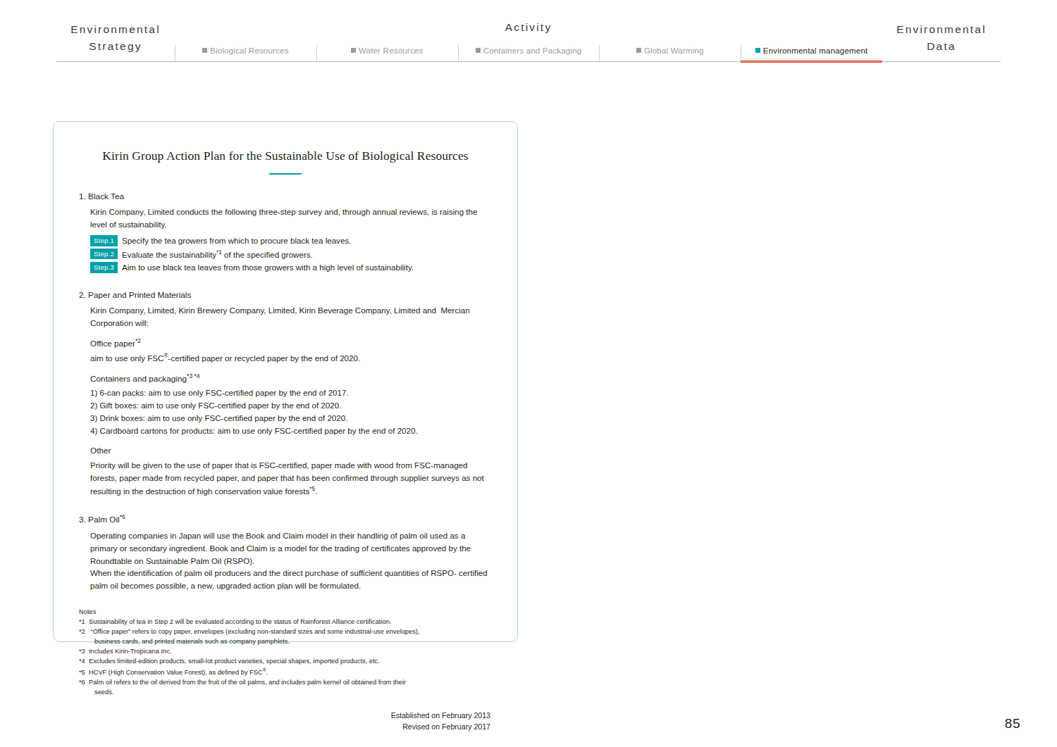Activity
Environmental
Strategy
Environmental
Data
Biological Resources
Water Resources
Containers and Packaging
Global Warming
Environmental management
Kirin Group Action Plan for the Sustainable Use of Biological Resources
1. Black Tea
Kirin Company, Limited conducts the following three-step survey and, through annual reviews, is raising the level of sustainability.
Step.1 Specify the tea growers from which to procure black tea leaves.
Step.2 Evaluate the sustainability*1 of the specified growers.
Step.3 Aim to use black tea leaves from those growers with a high level of sustainability.
2. Paper and Printed Materials
Kirin Company, Limited, Kirin Brewery Company, Limited, Kirin Beverage Company, Limited and Mercian Corporation will:
Office paper*2
aim to use only FSC®-certified paper or recycled paper by the end of 2020.
Containers and packaging*3 *4
1) 6-can packs: aim to use only FSC-certified paper by the end of 2017.
2) Gift boxes: aim to use only FSC-certified paper by the end of 2020.
3) Drink boxes: aim to use only FSC-certified paper by the end of 2020.
4) Cardboard cartons for products: aim to use only FSC-certified paper by the end of 2020.
Other
Priority will be given to the use of paper that is FSC-certified, paper made with wood from FSC-managed forests, paper made from recycled paper, and paper that has been confirmed through supplier surveys as not resulting in the destruction of high conservation value forests*5.
3. Palm Oil*6
Operating companies in Japan will use the Book and Claim model in their handling of palm oil used as a primary or secondary ingredient. Book and Claim is a model for the trading of certificates approved by the Roundtable on Sustainable Palm Oil (RSPO).
When the identification of palm oil producers and the direct purchase of sufficient quantities of RSPO- certified palm oil becomes possible, a new, upgraded action plan will be formulated.
Notes *1 Sustainability of tea in Step 2 will be evaluated according to the status of Rainforest Alliance certification. *2 “Office paper” refers to copy paper, envelopes (excluding non-standard sizes and some industrial-use envelopes), business cards, and printed materials such as company pamphlets. *3 Includes Kirin-Tropicana Inc. *4 Excludes limited-edition products, small-lot product varieties, special shapes, imported products, etc. *5 HCVF (High Conservation Value Forest), as defined by FSC®. *6 Palm oil refers to the oil derived from the fruit of the oil palms, and includes palm kernel oil obtained from their seeds.
Established on February 2013
Revised on February 2017
85